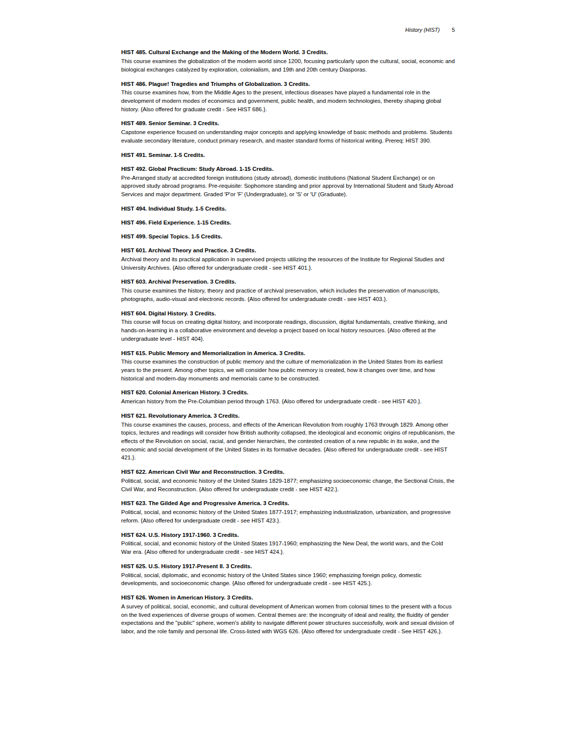History (HIST)5
HIST 485. Cultural Exchange and the Making of the Modern World. 3 Credits.
This course examines the globalization of the modern world since 1200, focusing particularly upon the cultural, social, economic and biological exchanges catalyzed by exploration, colonialism, and 19th and 20th century Diasporas.
HIST 486. Plague! Tragedies and Triumphs of Globalization. 3 Credits.
This course examines how, from the Middle Ages to the present, infectious diseases have played a fundamental role in the development of modern modes of economics and government, public health, and modern technologies, thereby shaping global history. {Also offered for graduate credit - See HIST 686.}.
HIST 489. Senior Seminar. 3 Credits.
Capstone experience focused on understanding major concepts and applying knowledge of basic methods and problems. Students evaluate secondary literature, conduct primary research, and master standard forms of historical writing. Prereq: HIST 390.
HIST 491. Seminar. 1-5 Credits.
HIST 492. Global Practicum: Study Abroad. 1-15 Credits.
Pre-Arranged study at accredited foreign institutions (study abroad), domestic institutions (National Student Exchange) or on approved study abroad programs. Pre-requisite: Sophomore standing and prior approval by International Student and Study Abroad Services and major department. Graded 'P'or 'F' (Undergraduate), or 'S' or 'U' (Graduate).
HIST 494. Individual Study. 1-5 Credits.
HIST 496. Field Experience. 1-15 Credits.
HIST 499. Special Topics. 1-5 Credits.
HIST 601. Archival Theory and Practice. 3 Credits.
Archival theory and its practical application in supervised projects utilizing the resources of the Institute for Regional Studies and University Archives. {Also offered for undergraduate credit - see HIST 401.}.
HIST 603. Archival Preservation. 3 Credits.
This course examines the history, theory and practice of archival preservation, which includes the preservation of manuscripts, photographs, audio-visual and electronic records. {Also offered for undergraduate credit - see HIST 403.}.
HIST 604. Digital History. 3 Credits.
This course will focus on creating digital history, and incorporate readings, discussion, digital fundamentals, creative thinking, and hands-on-learning in a collaborative environment and develop a project based on local history resources. {Also offered at the undergraduate level - HIST 404}.
HIST 615. Public Memory and Memorialization in America. 3 Credits.
This course examines the construction of public memory and the culture of memorialization in the United States from its earliest years to the present. Among other topics, we will consider how public memory is created, how it changes over time, and how historical and modern-day monuments and memorials came to be constructed.
HIST 620. Colonial American History. 3 Credits.
American history from the Pre-Columbian period through 1763. {Also offered for undergraduate credit - see HIST 420.}.
HIST 621. Revolutionary America. 3 Credits.
This course examines the causes, process, and effects of the American Revolution from roughly 1763 through 1829. Among other topics, lectures and readings will consider how British authority collapsed, the ideological and economic origins of republicanism, the effects of the Revolution on social, racial, and gender hierarchies, the contested creation of a new republic in its wake, and the economic and social development of the United States in its formative decades. {Also offered for undergraduate credit - see HIST 421.}.
HIST 622. American Civil War and Reconstruction. 3 Credits.
Political, social, and economic history of the United States 1829-1877; emphasizing socioeconomic change, the Sectional Crisis, the Civil War, and Reconstruction. {Also offered for undergraduate credit - see HIST 422.}.
HIST 623. The Gilded Age and Progressive America. 3 Credits.
Political, social, and economic history of the United States 1877-1917; emphasizing industrialization, urbanization, and progressive reform. {Also offered for undergraduate credit - see HIST 423.}.
HIST 624. U.S. History 1917-1960. 3 Credits.
Political, social, and economic history of the United States 1917-1960; emphasizing the New Deal, the world wars, and the Cold War era. {Also offered for undergraduate credit - see HIST 424.}.
HIST 625. U.S. History 1917-Present II. 3 Credits.
Political, social, diplomatic, and economic history of the United States since 1960; emphasizing foreign policy, domestic developments, and socioeconomic change. {Also offered for undergraduate credit - see HIST 425.}.
HIST 626. Women in American History. 3 Credits.
A survey of political, social, economic, and cultural development of American women from colonial times to the present with a focus on the lived experiences of diverse groups of women. Central themes are: the incongruity of ideal and reality, the fluidity of gender expectations and the "public" sphere, women's ability to navigate different power structures successfully, work and sexual division of labor, and the role family and personal life. Cross-listed with WGS 626. {Also offered for undergraduate credit - See HIST 426.}.